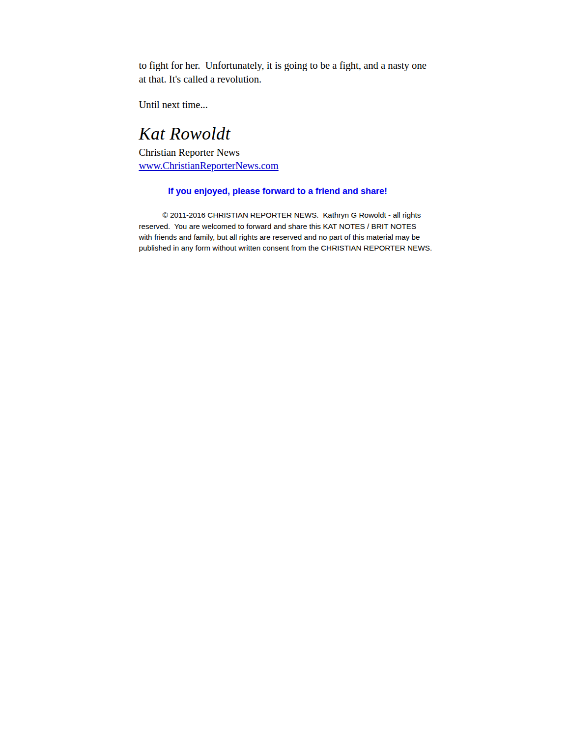to fight for her. Unfortunately, it is going to be a fight, and a nasty one at that. It's called a revolution.
Until next time...
Kat Rowoldt
Christian Reporter News
www.ChristianReporterNews.com
If you enjoyed, please forward to a friend and share!
© 2011-2016 CHRISTIAN REPORTER NEWS. Kathryn G Rowoldt - all rights reserved. You are welcomed to forward and share this KAT NOTES / BRIT NOTES with friends and family, but all rights are reserved and no part of this material may be published in any form without written consent from the CHRISTIAN REPORTER NEWS.